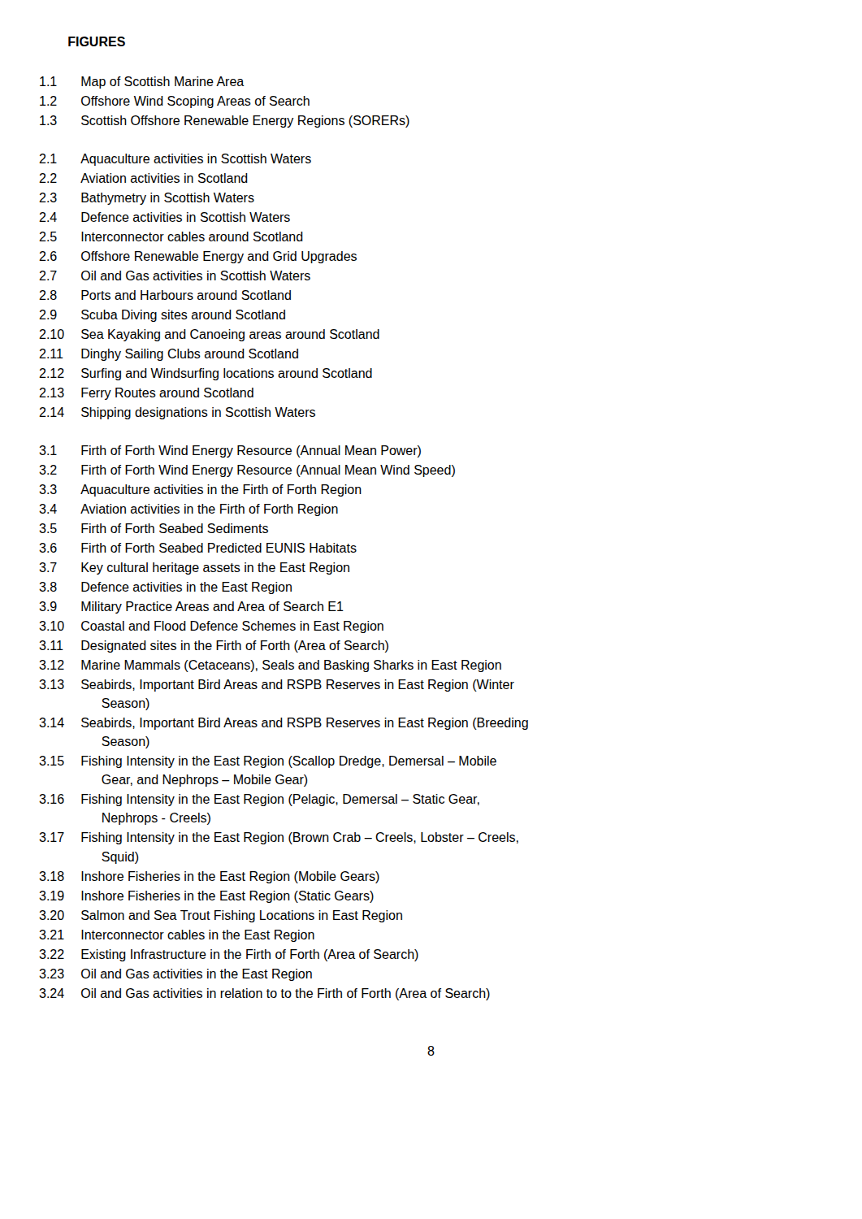FIGURES
1.1 Map of Scottish Marine Area
1.2 Offshore Wind Scoping Areas of Search
1.3 Scottish Offshore Renewable Energy Regions (SORERs)
2.1 Aquaculture activities in Scottish Waters
2.2 Aviation activities in Scotland
2.3 Bathymetry in Scottish Waters
2.4 Defence activities in Scottish Waters
2.5 Interconnector cables around Scotland
2.6 Offshore Renewable Energy and Grid Upgrades
2.7 Oil and Gas activities in Scottish Waters
2.8 Ports and Harbours around Scotland
2.9 Scuba Diving sites around Scotland
2.10 Sea Kayaking and Canoeing areas around Scotland
2.11 Dinghy Sailing Clubs around Scotland
2.12 Surfing and Windsurfing locations around Scotland
2.13 Ferry Routes around Scotland
2.14 Shipping designations in Scottish Waters
3.1 Firth of Forth Wind Energy Resource (Annual Mean Power)
3.2 Firth of Forth Wind Energy Resource (Annual Mean Wind Speed)
3.3 Aquaculture activities in the Firth of Forth Region
3.4 Aviation activities in the Firth of Forth Region
3.5 Firth of Forth Seabed Sediments
3.6 Firth of Forth Seabed Predicted EUNIS Habitats
3.7 Key cultural heritage assets in the East Region
3.8 Defence activities in the East Region
3.9 Military Practice Areas and Area of Search E1
3.10 Coastal and Flood Defence Schemes in East Region
3.11 Designated sites in the Firth of Forth (Area of Search)
3.12 Marine Mammals (Cetaceans), Seals and Basking Sharks in East Region
3.13 Seabirds, Important Bird Areas and RSPB Reserves in East Region (WinterSeason)
3.14 Seabirds, Important Bird Areas and RSPB Reserves in East Region (BreedingSeason)
3.15 Fishing Intensity in the East Region (Scallop Dredge, Demersal – MobileGear, and Nephrops – Mobile Gear)
3.16 Fishing Intensity in the East Region (Pelagic, Demersal – Static Gear,Nephrops - Creels)
3.17 Fishing Intensity in the East Region (Brown Crab – Creels, Lobster – Creels,Squid)
3.18 Inshore Fisheries in the East Region (Mobile Gears)
3.19 Inshore Fisheries in the East Region (Static Gears)
3.20 Salmon and Sea Trout Fishing Locations in East Region
3.21 Interconnector cables in the East Region
3.22 Existing Infrastructure in the Firth of Forth (Area of Search)
3.23 Oil and Gas activities in the East Region
3.24 Oil and Gas activities in relation to to the Firth of Forth (Area of Search)
8